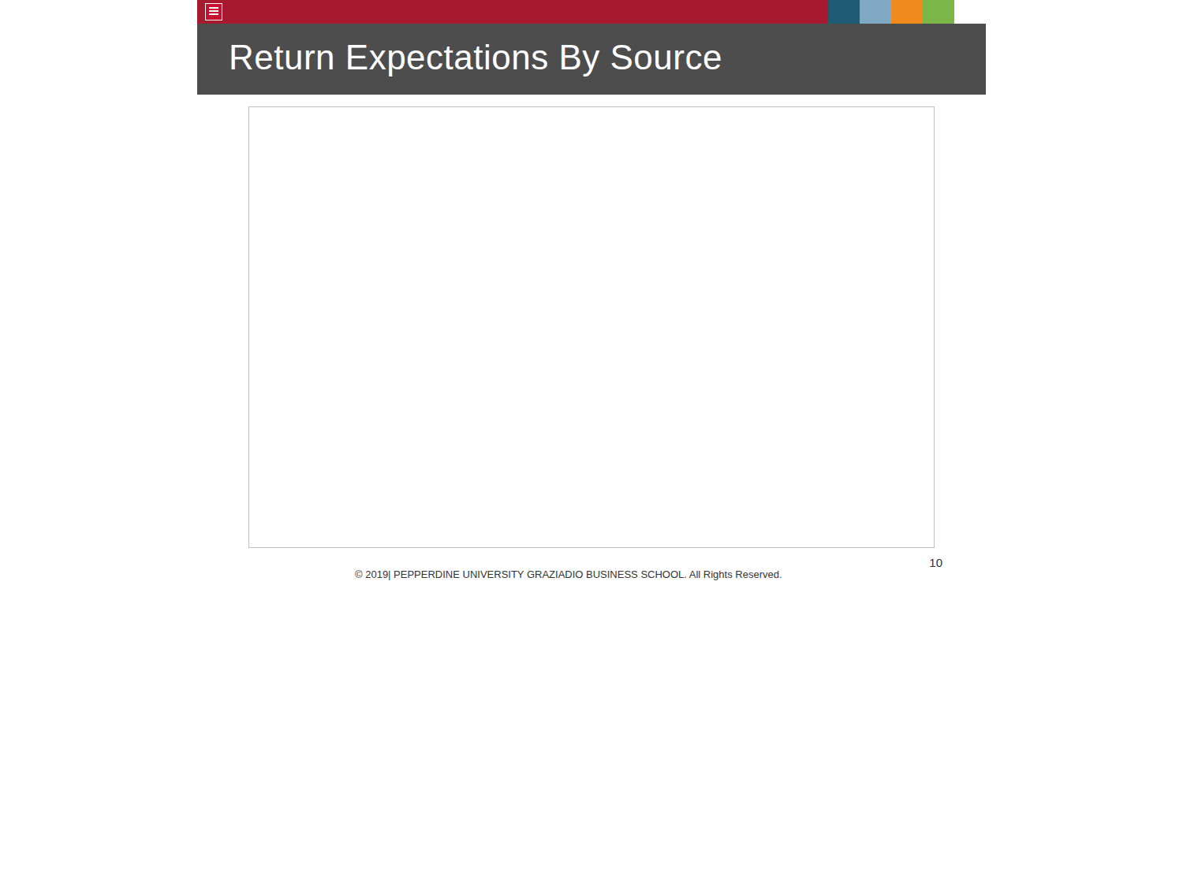Return Expectations By Source
Chart legend: 1 quartile, Median, 3 quartile, Median 2018. Annotated ranges: Banks 5.0%–6.3%; ABL 4.0%–15.0%; Mezz 13.0%–15.0%; PEG 21.0%–37%; VC 28.0%–38.0%; Angel 28%–38%.
© 2019| PEPPERDINE UNIVERSITY GRAZIADIO BUSINESS SCHOOL. All Rights Reserved. 10